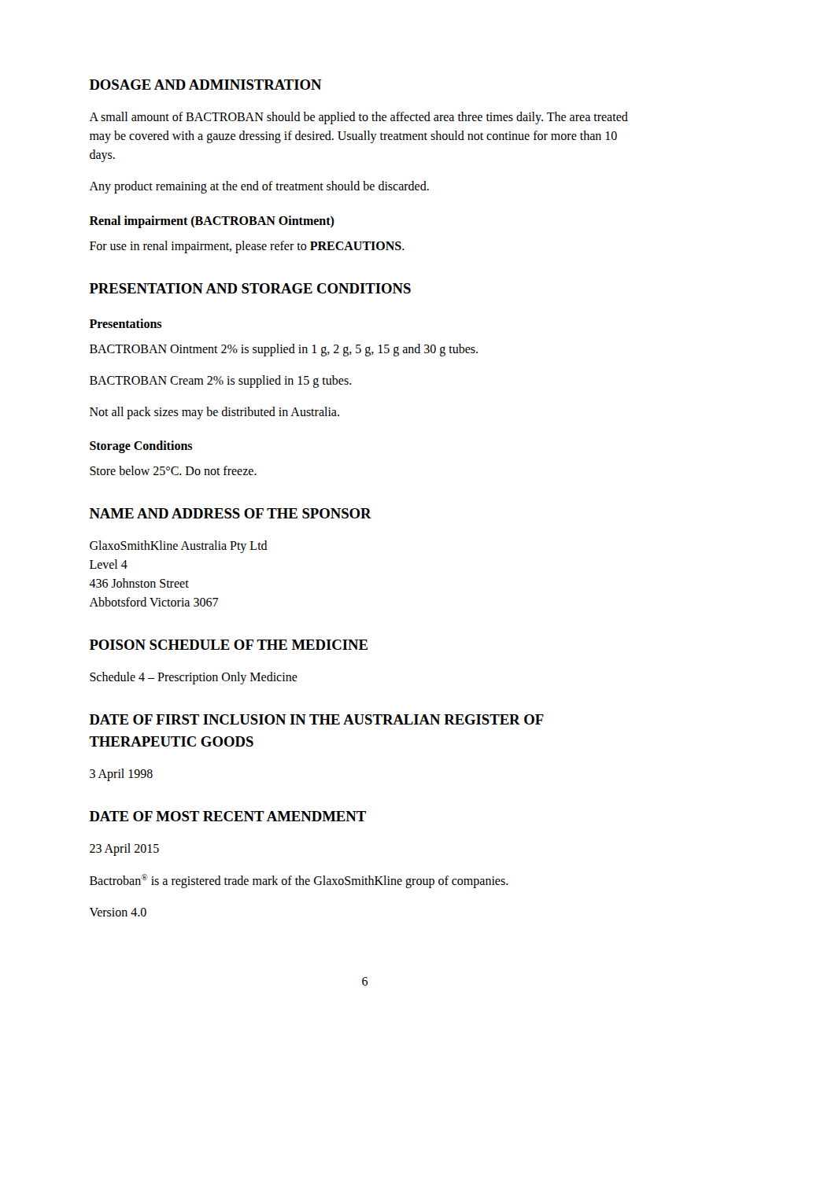DOSAGE AND ADMINISTRATION
A small amount of BACTROBAN should be applied to the affected area three times daily. The area treated may be covered with a gauze dressing if desired. Usually treatment should not continue for more than 10 days.
Any product remaining at the end of treatment should be discarded.
Renal impairment (BACTROBAN Ointment)
For use in renal impairment, please refer to PRECAUTIONS.
PRESENTATION AND STORAGE CONDITIONS
Presentations
BACTROBAN Ointment 2% is supplied in 1 g, 2 g, 5 g, 15 g and 30 g tubes.
BACTROBAN Cream 2% is supplied in 15 g tubes.
Not all pack sizes may be distributed in Australia.
Storage Conditions
Store below 25°C. Do not freeze.
NAME AND ADDRESS OF THE SPONSOR
GlaxoSmithKline Australia Pty Ltd
Level 4
436 Johnston Street
Abbotsford Victoria 3067
POISON SCHEDULE OF THE MEDICINE
Schedule 4 – Prescription Only Medicine
DATE OF FIRST INCLUSION IN THE AUSTRALIAN REGISTER OF THERAPEUTIC GOODS
3 April 1998
DATE OF MOST RECENT AMENDMENT
23 April 2015
Bactroban® is a registered trade mark of the GlaxoSmithKline group of companies.
Version 4.0
6